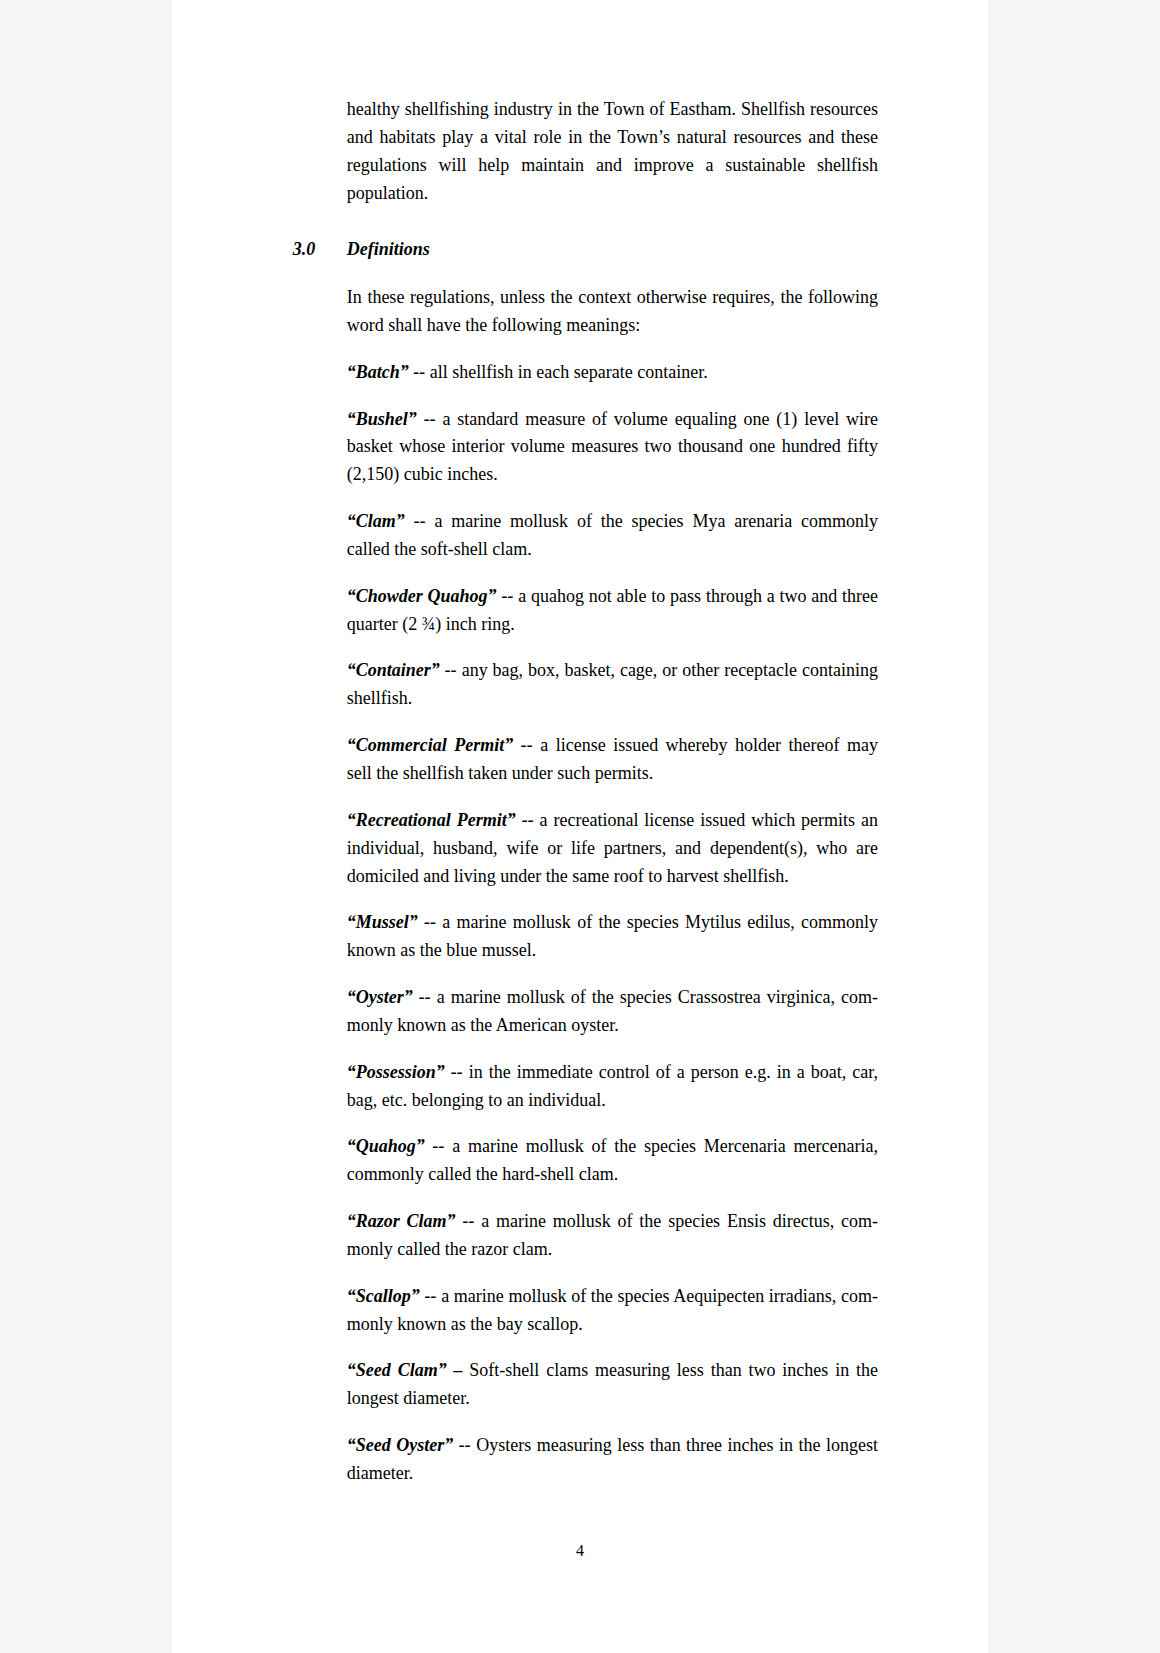healthy shellfishing industry in the Town of Eastham. Shellfish resources and habitats play a vital role in the Town’s natural resources and these regulations will help maintain and improve a sustainable shellfish population.
3.0 Definitions
In these regulations, unless the context otherwise requires, the following word shall have the following meanings:
“Batch” -- all shellfish in each separate container.
“Bushel” -- a standard measure of volume equaling one (1) level wire basket whose interior volume measures two thousand one hundred fifty (2,150) cubic inches.
“Clam” -- a marine mollusk of the species Mya arenaria commonly called the soft-shell clam.
“Chowder Quahog” -- a quahog not able to pass through a two and three quarter (2 ¾) inch ring.
“Container” -- any bag, box, basket, cage, or other receptacle containing shellfish.
“Commercial Permit” -- a license issued whereby holder thereof may sell the shellfish taken under such permits.
“Recreational Permit” -- a recreational license issued which permits an individual, husband, wife or life partners, and dependent(s), who are domiciled and living under the same roof to harvest shellfish.
“Mussel” -- a marine mollusk of the species Mytilus edilus, commonly known as the blue mussel.
“Oyster” -- a marine mollusk of the species Crassostrea virginica, commonly known as the American oyster.
“Possession” -- in the immediate control of a person e.g. in a boat, car, bag, etc. belonging to an individual.
“Quahog” -- a marine mollusk of the species Mercenaria mercenaria, commonly called the hard-shell clam.
“Razor Clam” -- a marine mollusk of the species Ensis directus, commonly called the razor clam.
“Scallop” -- a marine mollusk of the species Aequipecten irradians, commonly known as the bay scallop.
“Seed Clam” – Soft-shell clams measuring less than two inches in the longest diameter.
“Seed Oyster” -- Oysters measuring less than three inches in the longest diameter.
4